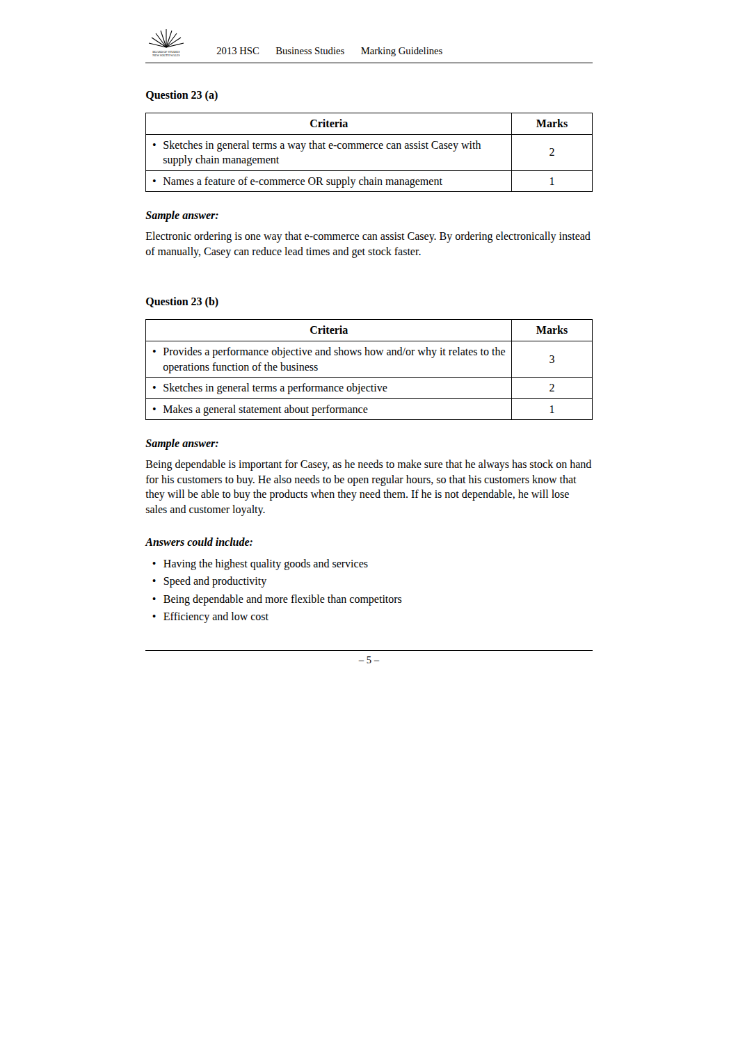BOARD OF STUDIES NEW SOUTH WALES
2013 HSC Business Studies Marking Guidelines
Question 23 (a)
| Criteria | Marks |
| --- | --- |
| Sketches in general terms a way that e-commerce can assist Casey with supply chain management | 2 |
| Names a feature of e-commerce OR supply chain management | 1 |
Sample answer:
Electronic ordering is one way that e-commerce can assist Casey. By ordering electronically instead of manually, Casey can reduce lead times and get stock faster.
Question 23 (b)
| Criteria | Marks |
| --- | --- |
| Provides a performance objective and shows how and/or why it relates to the operations function of the business | 3 |
| Sketches in general terms a performance objective | 2 |
| Makes a general statement about performance | 1 |
Sample answer:
Being dependable is important for Casey, as he needs to make sure that he always has stock on hand for his customers to buy. He also needs to be open regular hours, so that his customers know that they will be able to buy the products when they need them. If he is not dependable, he will lose sales and customer loyalty.
Answers could include:
Having the highest quality goods and services
Speed and productivity
Being dependable and more flexible than competitors
Efficiency and low cost
– 5 –